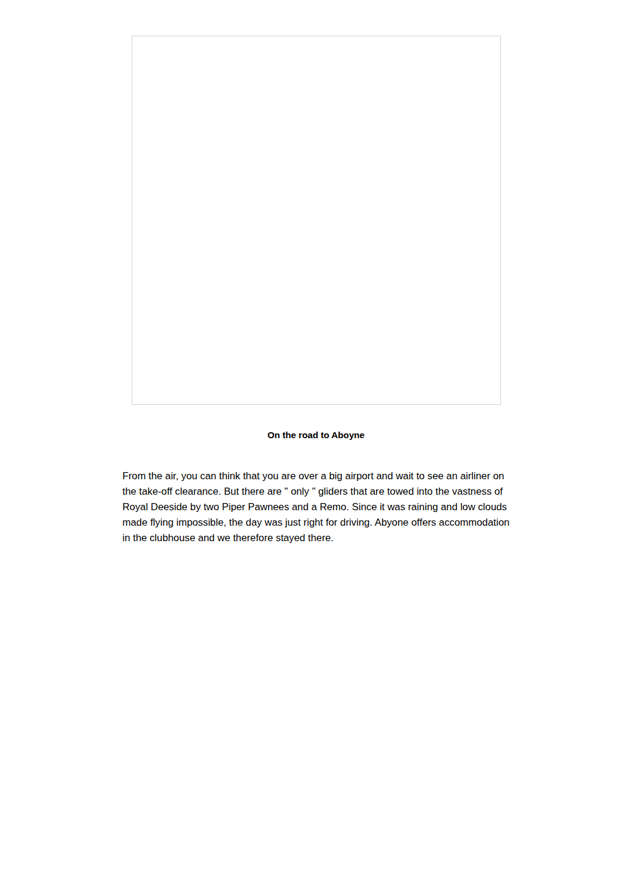On the road to Aboyne
From the air, you can think that you are over a big airport and wait to see an airliner on the take-off clearance. But there are " only " gliders that are towed into the vastness of Royal Deeside by two Piper Pawnees and a Remo. Since it was raining and low clouds made flying impossible, the day was just right for driving. Abyone offers accommodation in the clubhouse and we therefore stayed there.